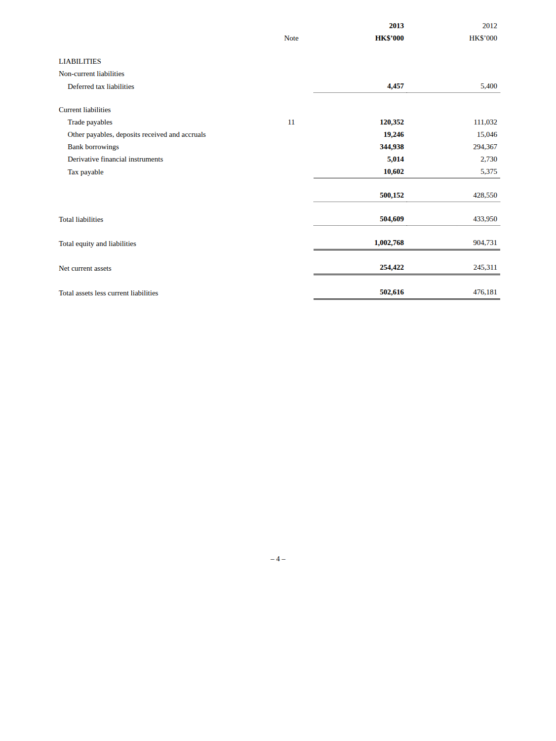| | | 2013 | 2012 |
| --- | --- | --- | --- |
| | Note | HK$’000 | HK$’000 |
| LIABILITIES | | | |
| Non-current liabilities | | | |
| Deferred tax liabilities | | 4,457 | 5,400 |
| Current liabilities | | | |
| Trade payables | 11 | 120,352 | 111,032 |
| Other payables, deposits received and accruals | | 19,246 | 15,046 |
| Bank borrowings | | 344,938 | 294,367 |
| Derivative financial instruments | | 5,014 | 2,730 |
| Tax payable | | 10,602 | 5,375 |
| | | 500,152 | 428,550 |
| Total liabilities | | 504,609 | 433,950 |
| Total equity and liabilities | | 1,002,768 | 904,731 |
| Net current assets | | 254,422 | 245,311 |
| Total assets less current liabilities | | 502,616 | 476,181 |
– 4 –